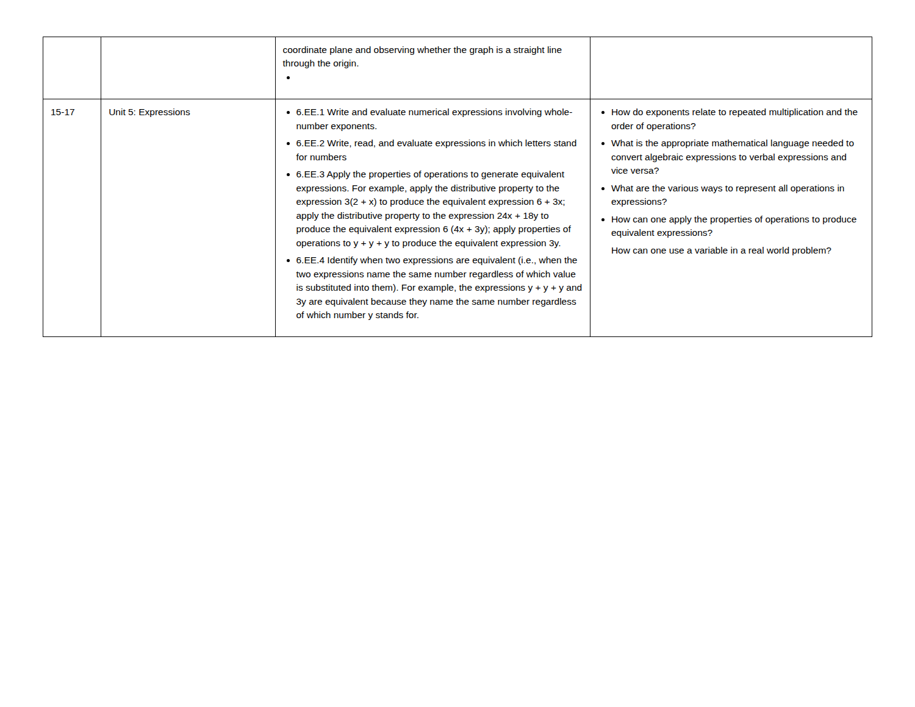| | | coordinate plane and observing whether the graph is a straight line through the origin. | |
| 15-17 | Unit 5: Expressions | 6.EE.1 Write and evaluate numerical expressions involving whole-number exponents. 6.EE.2 Write, read, and evaluate expressions in which letters stand for numbers 6.EE.3 Apply the properties of operations to generate equivalent expressions. For example, apply the distributive property to the expression 3(2 + x) to produce the equivalent expression 6 + 3x; apply the distributive property to the expression 24x + 18y to produce the equivalent expression 6 (4x + 3y); apply properties of operations to y + y + y to produce the equivalent expression 3y. 6.EE.4 Identify when two expressions are equivalent (i.e., when the two expressions name the same number regardless of which value is substituted into them). For example, the expressions y + y + y and 3y are equivalent because they name the same number regardless of which number y stands for. | How do exponents relate to repeated multiplication and the order of operations? What is the appropriate mathematical language needed to convert algebraic expressions to verbal expressions and vice versa? What are the various ways to represent all operations in expressions? How can one apply the properties of operations to produce equivalent expressions? How can one use a variable in a real world problem? |